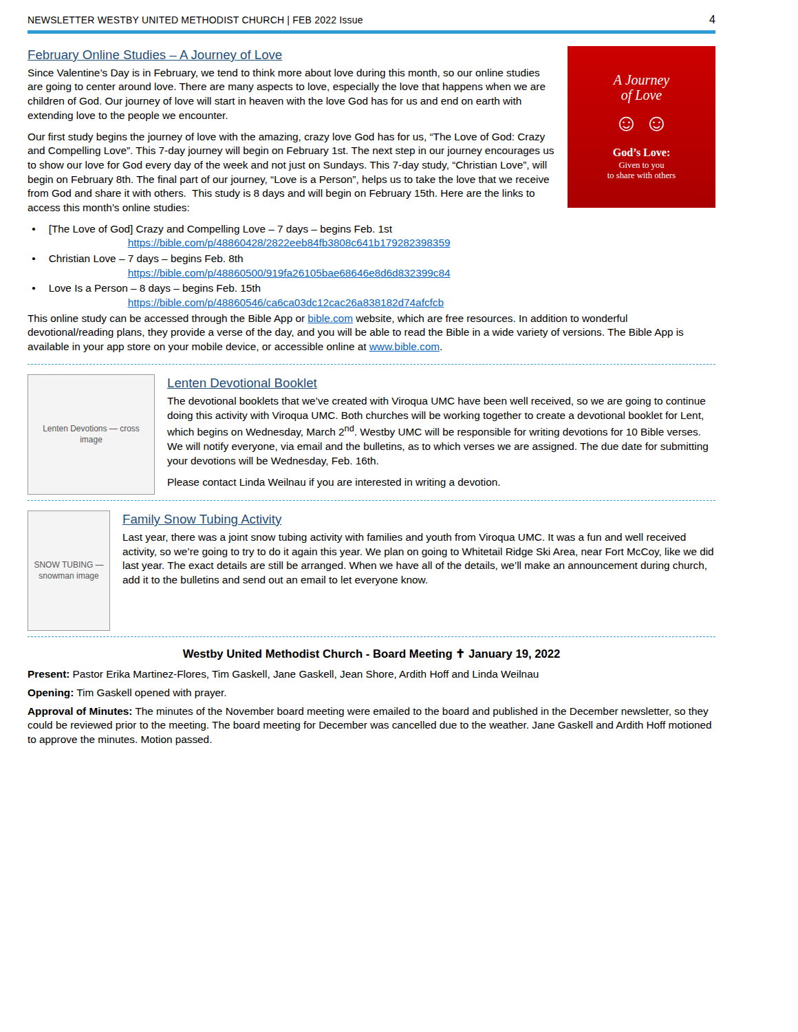NEWSLETTER WESTBY UNITED METHODIST CHURCH | FEB 2022 Issue 4
A Journey
of Love
☺ ☺
God’s Love:
Given to you
to share with others
February Online Studies – A Journey of Love
Since Valentine’s Day is in February, we tend to think more about love during this month, so our online studies are going to center around love. There are many aspects to love, especially the love that happens when we are children of God. Our journey of love will start in heaven with the love God has for us and end on earth with extending love to the people we encounter.
Our first study begins the journey of love with the amazing, crazy love God has for us, “The Love of God: Crazy and Compelling Love”. This 7-day journey will begin on February 1st. The next step in our journey encourages us to show our love for God every day of the week and not just on Sundays. This 7-day study, “Christian Love”, will begin on February 8th. The final part of our journey, “Love is a Person”, helps us to take the love that we receive from God and share it with others. This study is 8 days and will begin on February 15th. Here are the links to access this month’s online studies:
[The Love of God] Crazy and Compelling Love – 7 days – begins Feb. 1st https://bible.com/p/48860428/2822eeb84fb3808c641b179282398359
Christian Love – 7 days – begins Feb. 8th https://bible.com/p/48860500/919fa26105bae68646e8d6d832399c84
Love Is a Person – 8 days – begins Feb. 15th https://bible.com/p/48860546/ca6ca03dc12cac26a838182d74afcfcb
This online study can be accessed through the Bible App or bible.com website, which are free resources. In addition to wonderful devotional/reading plans, they provide a verse of the day, and you will be able to read the Bible in a wide variety of versions. The Bible App is available in your app store on your mobile device, or accessible online at www.bible.com.
Lenten Devotions — cross image
Lenten Devotional Booklet
The devotional booklets that we’ve created with Viroqua UMC have been well received, so we are going to continue doing this activity with Viroqua UMC. Both churches will be working together to create a devotional booklet for Lent, which begins on Wednesday, March 2nd. Westby UMC will be responsible for writing devotions for 10 Bible verses. We will notify everyone, via email and the bulletins, as to which verses we are assigned. The due date for submitting your devotions will be Wednesday, Feb. 16th.
Please contact Linda Weilnau if you are interested in writing a devotion.
SNOW TUBING — snowman image
Family Snow Tubing Activity
Last year, there was a joint snow tubing activity with families and youth from Viroqua UMC. It was a fun and well received activity, so we’re going to try to do it again this year. We plan on going to Whitetail Ridge Ski Area, near Fort McCoy, like we did last year. The exact details are still be arranged. When we have all of the details, we’ll make an announcement during church, add it to the bulletins and send out an email to let everyone know.
Westby United Methodist Church - Board Meeting ✝ January 19, 2022
Present: Pastor Erika Martinez-Flores, Tim Gaskell, Jane Gaskell, Jean Shore, Ardith Hoff and Linda Weilnau
Opening: Tim Gaskell opened with prayer.
Approval of Minutes: The minutes of the November board meeting were emailed to the board and published in the December newsletter, so they could be reviewed prior to the meeting. The board meeting for December was cancelled due to the weather. Jane Gaskell and Ardith Hoff motioned to approve the minutes. Motion passed.